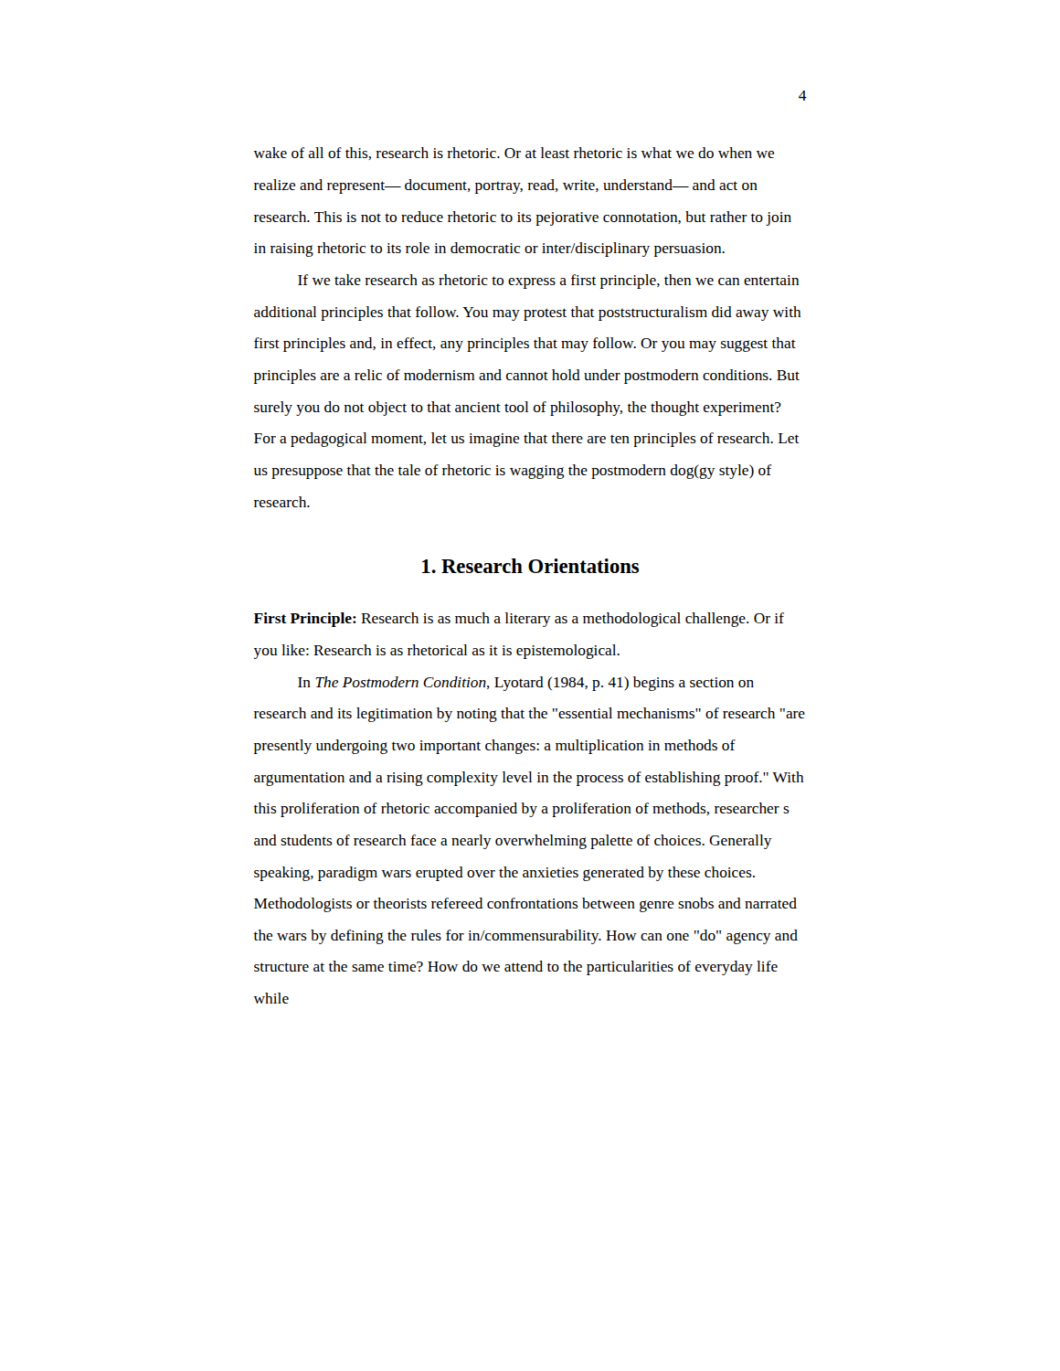4
wake of all of this, research is rhetoric. Or at least rhetoric is what we do when we realize and represent— document, portray, read, write, understand— and act on research. This is not to reduce rhetoric to its pejorative connotation, but rather to join in raising rhetoric to its role in democratic or inter/disciplinary persuasion.
If we take research as rhetoric to express a first principle, then we can entertain additional principles that follow. You may protest that poststructuralism did away with first principles and, in effect, any principles that may follow. Or you may suggest that principles are a relic of modernism and cannot hold under postmodern conditions. But surely you do not object to that ancient tool of philosophy, the thought experiment? For a pedagogical moment, let us imagine that there are ten principles of research. Let us presuppose that the tale of rhetoric is wagging the postmodern dog(gy style) of research.
1. Research Orientations
First Principle: Research is as much a literary as a methodological challenge. Or if you like: Research is as rhetorical as it is epistemological.
In The Postmodern Condition, Lyotard (1984, p. 41) begins a section on research and its legitimation by noting that the "essential mechanisms" of research "are presently undergoing two important changes: a multiplication in methods of argumentation and a rising complexity level in the process of establishing proof." With this proliferation of rhetoric accompanied by a proliferation of methods, researcher s and students of research face a nearly overwhelming palette of choices. Generally speaking, paradigm wars erupted over the anxieties generated by these choices. Methodologists or theorists refereed confrontations between genre snobs and narrated the wars by defining the rules for in/commensurability. How can one "do" agency and structure at the same time? How do we attend to the particularities of everyday life while